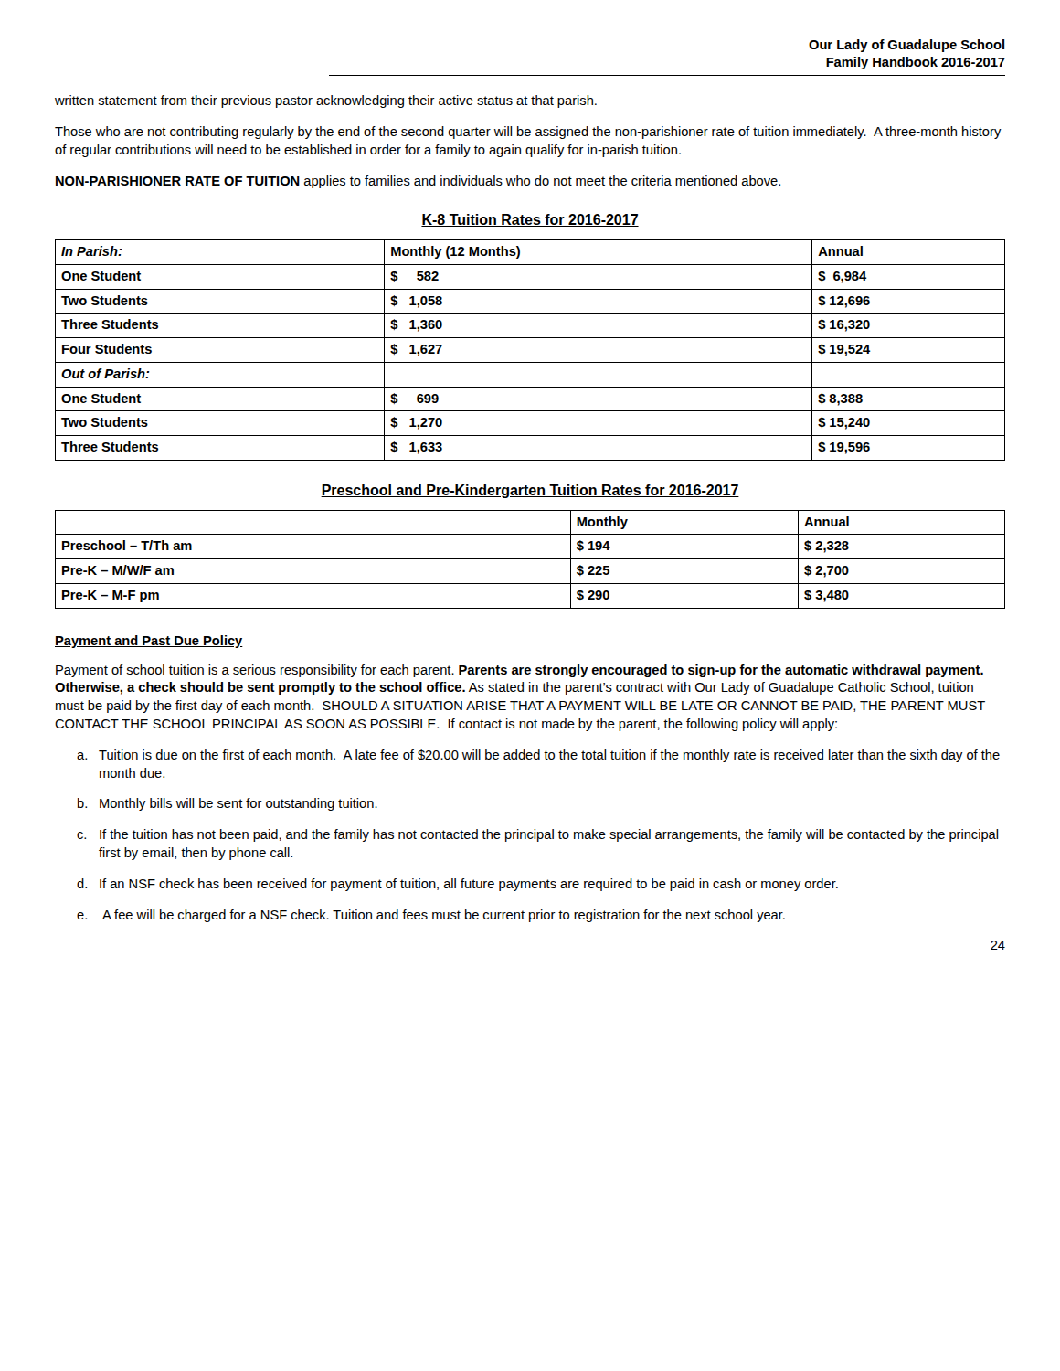Our Lady of Guadalupe School
Family Handbook 2016-2017
written statement from their previous pastor acknowledging their active status at that parish.
Those who are not contributing regularly by the end of the second quarter will be assigned the non-parishioner rate of tuition immediately. A three-month history of regular contributions will need to be established in order for a family to again qualify for in-parish tuition.
NON-PARISHIONER RATE OF TUITION applies to families and individuals who do not meet the criteria mentioned above.
K-8 Tuition Rates for 2016-2017
| In Parish: | Monthly (12 Months) | Annual |
| One Student | $ 582 | $ 6,984 |
| Two Students | $ 1,058 | $ 12,696 |
| Three Students | $ 1,360 | $ 16,320 |
| Four Students | $ 1,627 | $ 19,524 |
| Out of Parish: | | |
| One Student | $ 699 | $ 8,388 |
| Two Students | $ 1,270 | $ 15,240 |
| Three Students | $ 1,633 | $ 19,596 |
Preschool and Pre-Kindergarten Tuition Rates for 2016-2017
| | Monthly | Annual |
| Preschool – T/Th am | $ 194 | $ 2,328 |
| Pre-K – M/W/F am | $ 225 | $ 2,700 |
| Pre-K – M-F pm | $ 290 | $ 3,480 |
Payment and Past Due Policy
Payment of school tuition is a serious responsibility for each parent. Parents are strongly encouraged to sign-up for the automatic withdrawal payment. Otherwise, a check should be sent promptly to the school office. As stated in the parent’s contract with Our Lady of Guadalupe Catholic School, tuition must be paid by the first day of each month. SHOULD A SITUATION ARISE THAT A PAYMENT WILL BE LATE OR CANNOT BE PAID, THE PARENT MUST CONTACT THE SCHOOL PRINCIPAL AS SOON AS POSSIBLE. If contact is not made by the parent, the following policy will apply:
a. Tuition is due on the first of each month. A late fee of $20.00 will be added to the total tuition if the monthly rate is received later than the sixth day of the month due.
b. Monthly bills will be sent for outstanding tuition.
c. If the tuition has not been paid, and the family has not contacted the principal to make special arrangements, the family will be contacted by the principal first by email, then by phone call.
d. If an NSF check has been received for payment of tuition, all future payments are required to be paid in cash or money order.
e. A fee will be charged for a NSF check. Tuition and fees must be current prior to registration for the next school year.
24